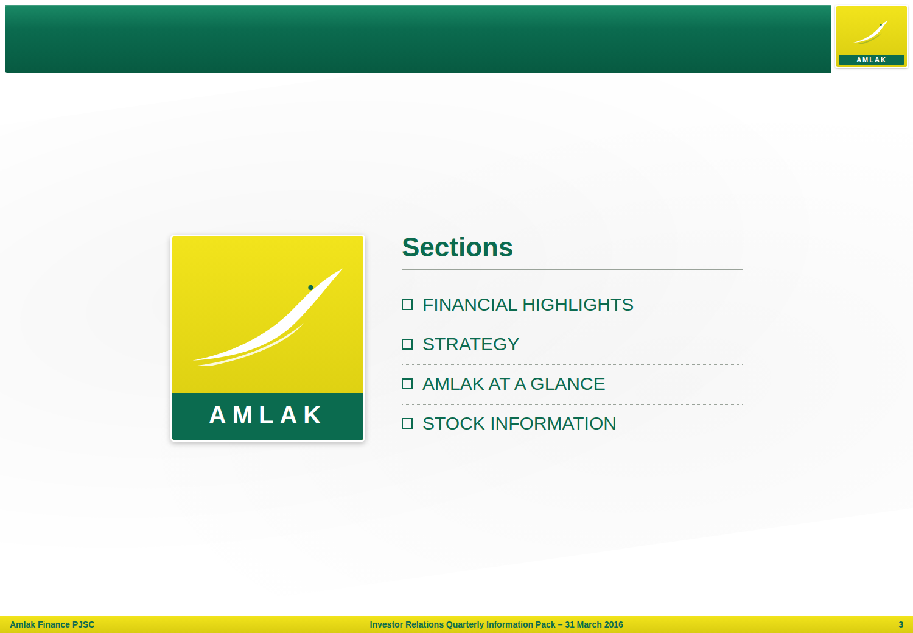AMLAK
AMLAK
Sections
FINANCIAL HIGHLIGHTS
STRATEGY
AMLAK AT A GLANCE
STOCK INFORMATION
Amlak Finance PJSC
Investor Relations Quarterly Information Pack – 31 March 2016
3